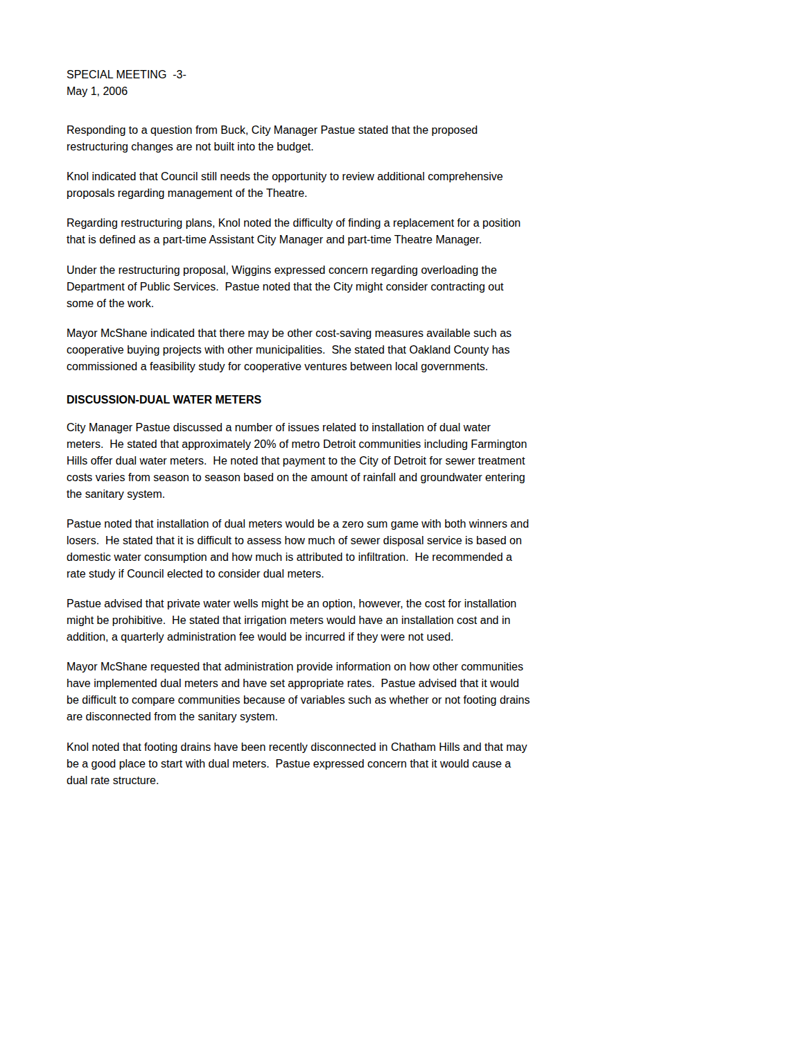SPECIAL MEETING -3-
May 1, 2006
Responding to a question from Buck, City Manager Pastue stated that the proposed restructuring changes are not built into the budget.
Knol indicated that Council still needs the opportunity to review additional comprehensive proposals regarding management of the Theatre.
Regarding restructuring plans, Knol noted the difficulty of finding a replacement for a position that is defined as a part-time Assistant City Manager and part-time Theatre Manager.
Under the restructuring proposal, Wiggins expressed concern regarding overloading the Department of Public Services. Pastue noted that the City might consider contracting out some of the work.
Mayor McShane indicated that there may be other cost-saving measures available such as cooperative buying projects with other municipalities. She stated that Oakland County has commissioned a feasibility study for cooperative ventures between local governments.
DISCUSSION-DUAL WATER METERS
City Manager Pastue discussed a number of issues related to installation of dual water meters. He stated that approximately 20% of metro Detroit communities including Farmington Hills offer dual water meters. He noted that payment to the City of Detroit for sewer treatment costs varies from season to season based on the amount of rainfall and groundwater entering the sanitary system.
Pastue noted that installation of dual meters would be a zero sum game with both winners and losers. He stated that it is difficult to assess how much of sewer disposal service is based on domestic water consumption and how much is attributed to infiltration. He recommended a rate study if Council elected to consider dual meters.
Pastue advised that private water wells might be an option, however, the cost for installation might be prohibitive. He stated that irrigation meters would have an installation cost and in addition, a quarterly administration fee would be incurred if they were not used.
Mayor McShane requested that administration provide information on how other communities have implemented dual meters and have set appropriate rates. Pastue advised that it would be difficult to compare communities because of variables such as whether or not footing drains are disconnected from the sanitary system.
Knol noted that footing drains have been recently disconnected in Chatham Hills and that may be a good place to start with dual meters. Pastue expressed concern that it would cause a dual rate structure.